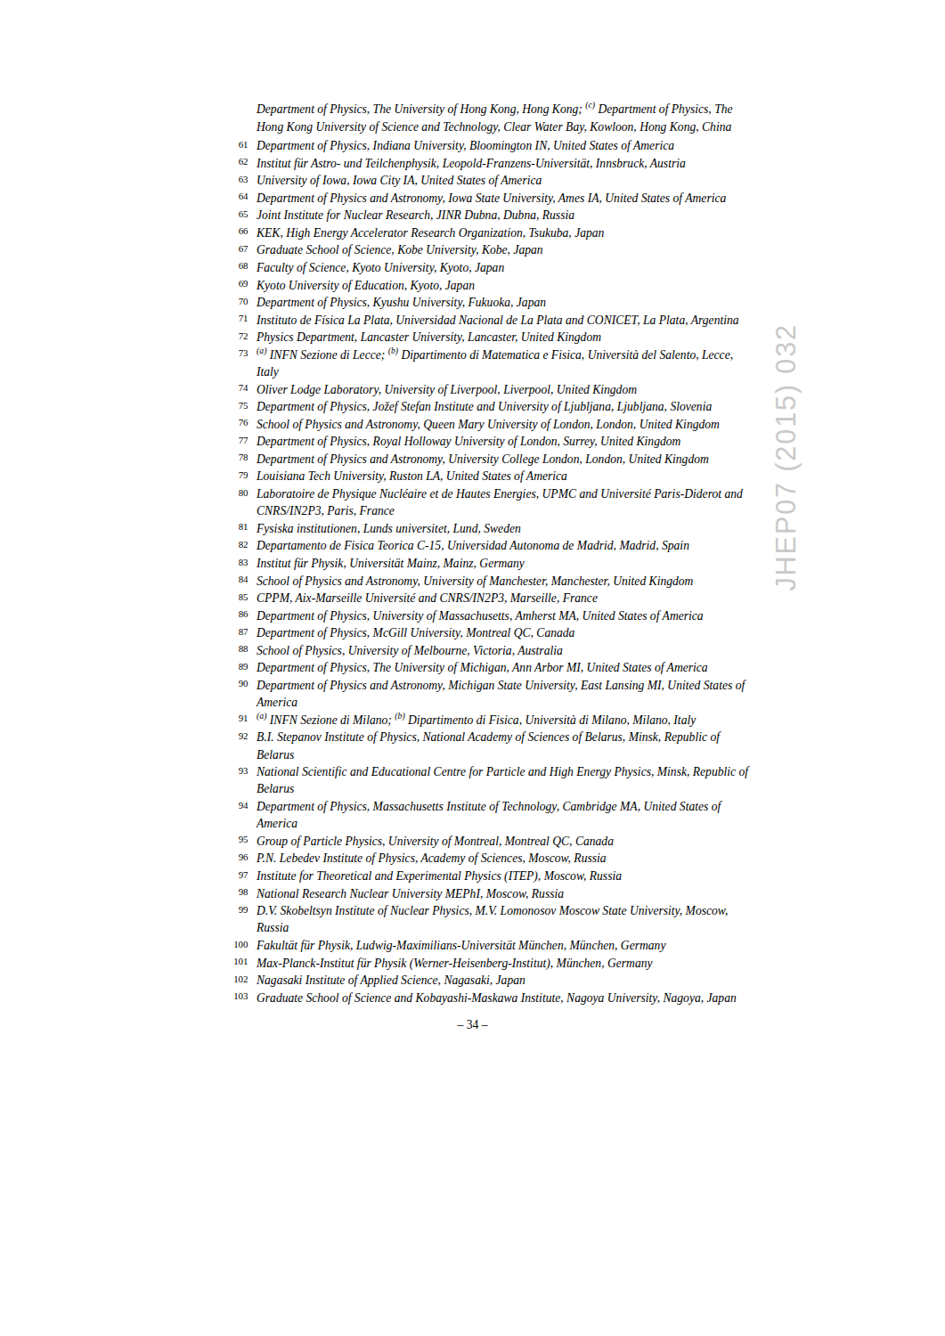JHEP07 (2015) 032
Department of Physics, The University of Hong Kong, Hong Kong; (c) Department of Physics, The Hong Kong University of Science and Technology, Clear Water Bay, Kowloon, Hong Kong, China
Department of Physics, Indiana University, Bloomington IN, United States of America
Institut für Astro- und Teilchenphysik, Leopold-Franzens-Universität, Innsbruck, Austria
University of Iowa, Iowa City IA, United States of America
Department of Physics and Astronomy, Iowa State University, Ames IA, United States of America
Joint Institute for Nuclear Research, JINR Dubna, Dubna, Russia
KEK, High Energy Accelerator Research Organization, Tsukuba, Japan
Graduate School of Science, Kobe University, Kobe, Japan
Faculty of Science, Kyoto University, Kyoto, Japan
Kyoto University of Education, Kyoto, Japan
Department of Physics, Kyushu University, Fukuoka, Japan
Instituto de Física La Plata, Universidad Nacional de La Plata and CONICET, La Plata, Argentina
Physics Department, Lancaster University, Lancaster, United Kingdom
(a) INFN Sezione di Lecce; (b) Dipartimento di Matematica e Fisica, Università del Salento, Lecce, Italy
Oliver Lodge Laboratory, University of Liverpool, Liverpool, United Kingdom
Department of Physics, Jožef Stefan Institute and University of Ljubljana, Ljubljana, Slovenia
School of Physics and Astronomy, Queen Mary University of London, London, United Kingdom
Department of Physics, Royal Holloway University of London, Surrey, United Kingdom
Department of Physics and Astronomy, University College London, London, United Kingdom
Louisiana Tech University, Ruston LA, United States of America
Laboratoire de Physique Nucléaire et de Hautes Energies, UPMC and Université Paris-Diderot and CNRS/IN2P3, Paris, France
Fysiska institutionen, Lunds universitet, Lund, Sweden
Departamento de Fisica Teorica C-15, Universidad Autonoma de Madrid, Madrid, Spain
Institut für Physik, Universität Mainz, Mainz, Germany
School of Physics and Astronomy, University of Manchester, Manchester, United Kingdom
CPPM, Aix-Marseille Université and CNRS/IN2P3, Marseille, France
Department of Physics, University of Massachusetts, Amherst MA, United States of America
Department of Physics, McGill University, Montreal QC, Canada
School of Physics, University of Melbourne, Victoria, Australia
Department of Physics, The University of Michigan, Ann Arbor MI, United States of America
Department of Physics and Astronomy, Michigan State University, East Lansing MI, United States of America
(a) INFN Sezione di Milano; (b) Dipartimento di Fisica, Università di Milano, Milano, Italy
B.I. Stepanov Institute of Physics, National Academy of Sciences of Belarus, Minsk, Republic of Belarus
National Scientific and Educational Centre for Particle and High Energy Physics, Minsk, Republic of Belarus
Department of Physics, Massachusetts Institute of Technology, Cambridge MA, United States of America
Group of Particle Physics, University of Montreal, Montreal QC, Canada
P.N. Lebedev Institute of Physics, Academy of Sciences, Moscow, Russia
Institute for Theoretical and Experimental Physics (ITEP), Moscow, Russia
National Research Nuclear University MEPhI, Moscow, Russia
D.V. Skobeltsyn Institute of Nuclear Physics, M.V. Lomonosov Moscow State University, Moscow, Russia
Fakultät für Physik, Ludwig-Maximilians-Universität München, München, Germany
Max-Planck-Institut für Physik (Werner-Heisenberg-Institut), München, Germany
Nagasaki Institute of Applied Science, Nagasaki, Japan
Graduate School of Science and Kobayashi-Maskawa Institute, Nagoya University, Nagoya, Japan
– 34 –